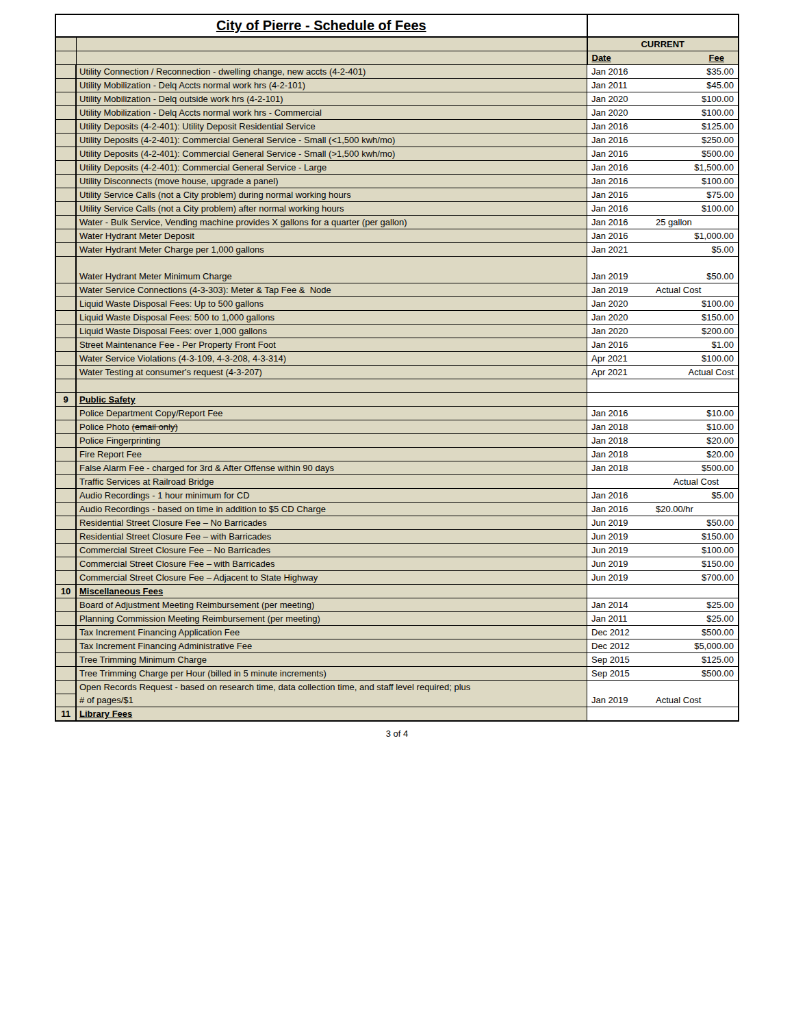| City of Pierre - Schedule of Fees | | |
| | | CURRENT |
| | | Date | Fee |
| | Utility Connection / Reconnection - dwelling change, new accts (4-2-401) | Jan 2016 | $35.00 |
| | Utility Mobilization - Delq Accts normal work hrs (4-2-101) | Jan 2011 | $45.00 |
| | Utility Mobilization - Delq outside work hrs (4-2-101) | Jan 2020 | $100.00 |
| | Utility Mobilization - Delq Accts normal work hrs - Commercial | Jan 2020 | $100.00 |
| | Utility Deposits (4-2-401): Utility Deposit Residential Service | Jan 2016 | $125.00 |
| | Utility Deposits (4-2-401): Commercial General Service - Small (<1,500 kwh/mo) | Jan 2016 | $250.00 |
| | Utility Deposits (4-2-401): Commercial General Service - Small (>1,500 kwh/mo) | Jan 2016 | $500.00 |
| | Utility Deposits (4-2-401): Commercial General Service - Large | Jan 2016 | $1,500.00 |
| | Utility Disconnects (move house, upgrade a panel) | Jan 2016 | $100.00 |
| | Utility Service Calls (not a City problem) during normal working hours | Jan 2016 | $75.00 |
| | Utility Service Calls (not a City problem) after normal working hours | Jan 2016 | $100.00 |
| | Water - Bulk Service, Vending machine provides X gallons for a quarter (per gallon) | Jan 2016 | 25 gallon |
| | Water Hydrant Meter Deposit | Jan 2016 | $1,000.00 |
| | Water Hydrant Meter Charge per 1,000 gallons | Jan 2021 | $5.00 |
| | Water Hydrant Meter Minimum Charge | Jan 2019 | $50.00 |
| | Water Service Connections (4-3-303): Meter & Tap Fee & Node | Jan 2019 | Actual Cost |
| | Liquid Waste Disposal Fees: Up to 500 gallons | Jan 2020 | $100.00 |
| | Liquid Waste Disposal Fees: 500 to 1,000 gallons | Jan 2020 | $150.00 |
| | Liquid Waste Disposal Fees: over 1,000 gallons | Jan 2020 | $200.00 |
| | Street Maintenance Fee - Per Property Front Foot | Jan 2016 | $1.00 |
| | Water Service Violations (4-3-109, 4-3-208, 4-3-314) | Apr 2021 | $100.00 |
| | Water Testing at consumer's request (4-3-207) | Apr 2021 | Actual Cost |
| 9 | Public Safety | | |
| | Police Department Copy/Report Fee | Jan 2016 | $10.00 |
| | Police Photo (email only) | Jan 2018 | $10.00 |
| | Police Fingerprinting | Jan 2018 | $20.00 |
| | Fire Report Fee | Jan 2018 | $20.00 |
| | False Alarm Fee - charged for 3rd & After Offense within 90 days | Jan 2018 | $500.00 |
| | Traffic Services at Railroad Bridge | | Actual Cost |
| | Audio Recordings - 1 hour minimum for CD | Jan 2016 | $5.00 |
| | Audio Recordings - based on time in addition to $5 CD Charge | Jan 2016 | $20.00/hr |
| | Residential Street Closure Fee – No Barricades | Jun 2019 | $50.00 |
| | Residential Street Closure Fee – with Barricades | Jun 2019 | $150.00 |
| | Commercial Street Closure Fee – No Barricades | Jun 2019 | $100.00 |
| | Commercial Street Closure Fee – with Barricades | Jun 2019 | $150.00 |
| | Commercial Street Closure Fee – Adjacent to State Highway | Jun 2019 | $700.00 |
| 10 | Miscellaneous Fees | | |
| | Board of Adjustment Meeting Reimbursement (per meeting) | Jan 2014 | $25.00 |
| | Planning Commission Meeting Reimbursement (per meeting) | Jan 2011 | $25.00 |
| | Tax Increment Financing Application Fee | Dec 2012 | $500.00 |
| | Tax Increment Financing Administrative Fee | Dec 2012 | $5,000.00 |
| | Tree Trimming Minimum Charge | Sep 2015 | $125.00 |
| | Tree Trimming Charge per Hour (billed in 5 minute increments) | Sep 2015 | $500.00 |
| | Open Records Request - based on research time, data collection time, and staff level required; plus | | |
| | # of pages/$1 | Jan 2019 | Actual Cost |
| 11 | Library Fees | | |
3 of 4